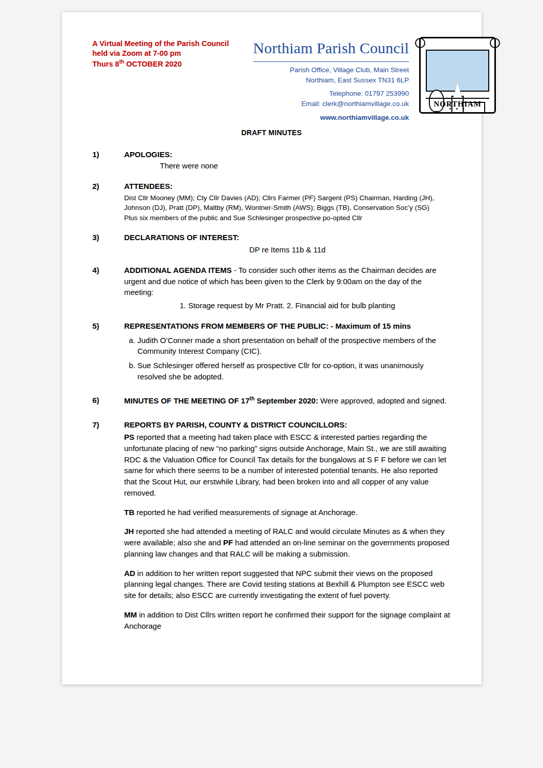A Virtual Meeting of the Parish Council
held via Zoom at 7-00 pm
Thurs 8th OCTOBER 2020
Northiam Parish Council
Parish Office, Village Club, Main Street
Northiam, East Sussex TN31 6LP Telephone: 01797 253990
Email: clerk@northiamvillage.co.uk
www.northiamvillage.co.uk
NORTHIAM
• • •
DRAFT MINUTES
1)
APOLOGIES:
There were none
2)
ATTENDEES:
Dist Cllr Mooney (MM); Cty Cllr Davies (AD); Cllrs Farmer (PF) Sargent (PS) Chairman, Harding (JH), Johnson (DJ), Pratt (DP), Maltby (RM), Wontner-Smith (AWS); Biggs (TB), Conservation Soc’y (SG)
Plus six members of the public and Sue Schlesinger prospective po-opted Cllr
3)
DECLARATIONS OF INTEREST:
DP re Items 11b & 11d
4)
ADDITIONAL AGENDA ITEMS - To consider such other items as the Chairman decides are urgent and due notice of which has been given to the Clerk by 9:00am on the day of the meeting:
1. Storage request by Mr Pratt. 2. Financial aid for bulb planting
5)
REPRESENTATIONS FROM MEMBERS OF THE PUBLIC: - Maximum of 15 mins
Judith O’Conner made a short presentation on behalf of the prospective members of the Community Interest Company (CIC).
Sue Schlesinger offered herself as prospective Cllr for co-option, it was unanimously resolved she be adopted.
6)
MINUTES OF THE MEETING OF 17th September 2020: Were approved, adopted and signed.
7)
REPORTS BY PARISH, COUNTY & DISTRICT COUNCILLORS:
PS reported that a meeting had taken place with ESCC & interested parties regarding the unfortunate placing of new “no parking” signs outside Anchorage, Main St., we are still awaiting RDC & the Valuation Office for Council Tax details for the bungalows at S F F before we can let same for which there seems to be a number of interested potential tenants. He also reported that the Scout Hut, our erstwhile Library, had been broken into and all copper of any value removed.
TB reported he had verified measurements of signage at Anchorage.
JH reported she had attended a meeting of RALC and would circulate Minutes as & when they were available; also she and PF had attended an on-line seminar on the governments proposed planning law changes and that RALC will be making a submission.
AD in addition to her written report suggested that NPC submit their views on the proposed planning legal changes. There are Covid testing stations at Bexhill & Plumpton see ESCC web site for details; also ESCC are currently investigating the extent of fuel poverty.
MM in addition to Dist Cllrs written report he confirmed their support for the signage complaint at Anchorage